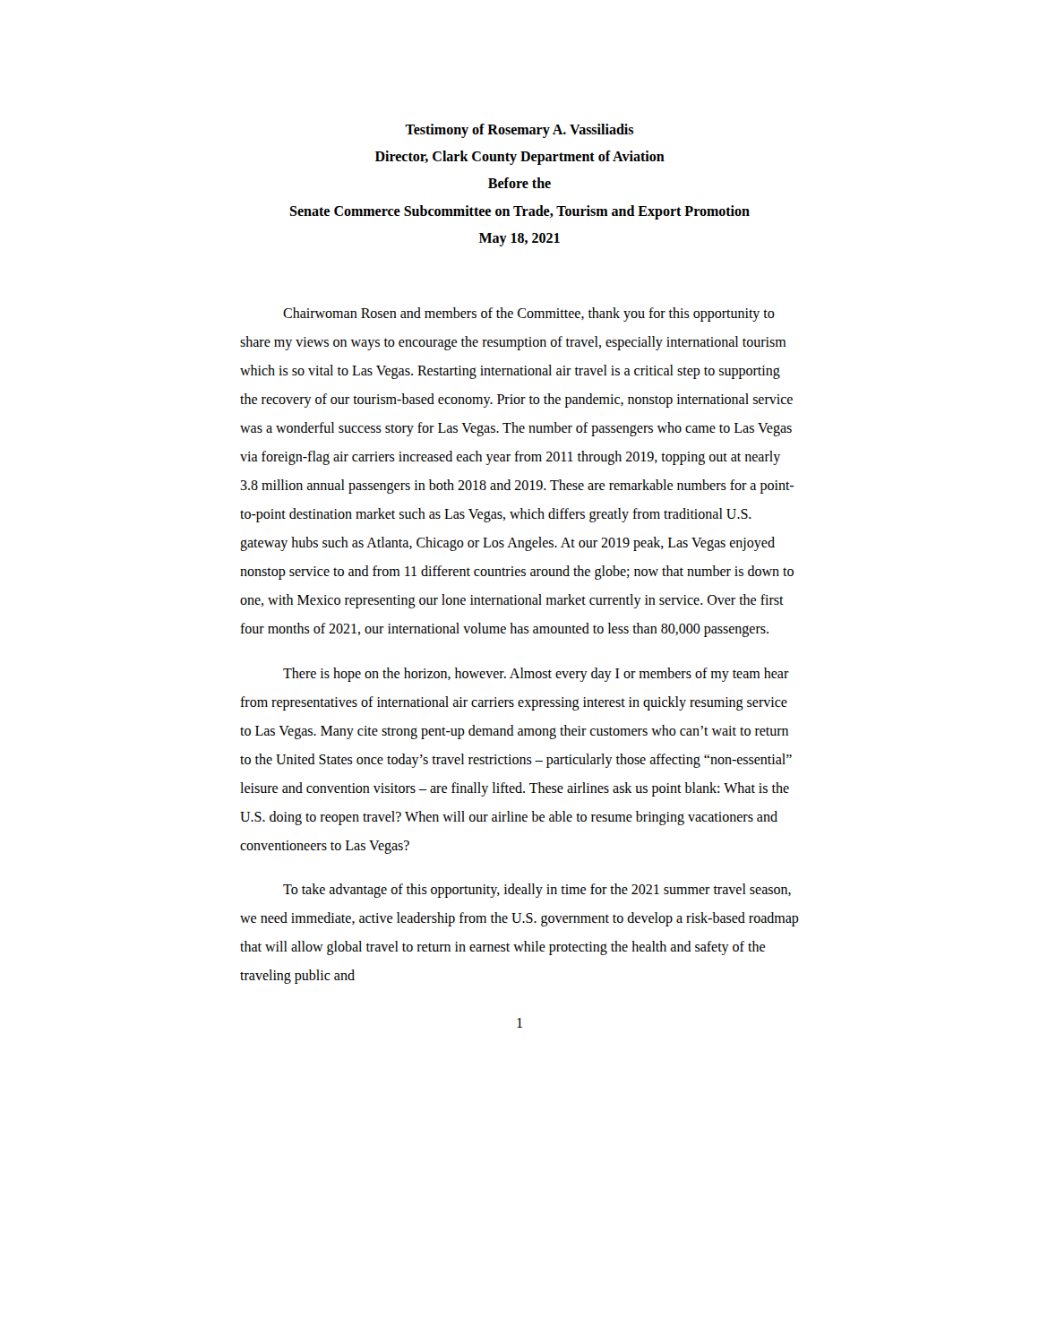Testimony of Rosemary A. Vassiliadis
Director, Clark County Department of Aviation
Before the
Senate Commerce Subcommittee on Trade, Tourism and Export Promotion
May 18, 2021
Chairwoman Rosen and members of the Committee, thank you for this opportunity to share my views on ways to encourage the resumption of travel, especially international tourism which is so vital to Las Vegas. Restarting international air travel is a critical step to supporting the recovery of our tourism-based economy. Prior to the pandemic, nonstop international service was a wonderful success story for Las Vegas. The number of passengers who came to Las Vegas via foreign-flag air carriers increased each year from 2011 through 2019, topping out at nearly 3.8 million annual passengers in both 2018 and 2019. These are remarkable numbers for a point-to-point destination market such as Las Vegas, which differs greatly from traditional U.S. gateway hubs such as Atlanta, Chicago or Los Angeles. At our 2019 peak, Las Vegas enjoyed nonstop service to and from 11 different countries around the globe; now that number is down to one, with Mexico representing our lone international market currently in service. Over the first four months of 2021, our international volume has amounted to less than 80,000 passengers.
There is hope on the horizon, however. Almost every day I or members of my team hear from representatives of international air carriers expressing interest in quickly resuming service to Las Vegas. Many cite strong pent-up demand among their customers who can’t wait to return to the United States once today’s travel restrictions – particularly those affecting “non-essential” leisure and convention visitors – are finally lifted. These airlines ask us point blank: What is the U.S. doing to reopen travel? When will our airline be able to resume bringing vacationers and conventioneers to Las Vegas?
To take advantage of this opportunity, ideally in time for the 2021 summer travel season, we need immediate, active leadership from the U.S. government to develop a risk-based roadmap that will allow global travel to return in earnest while protecting the health and safety of the traveling public and
1